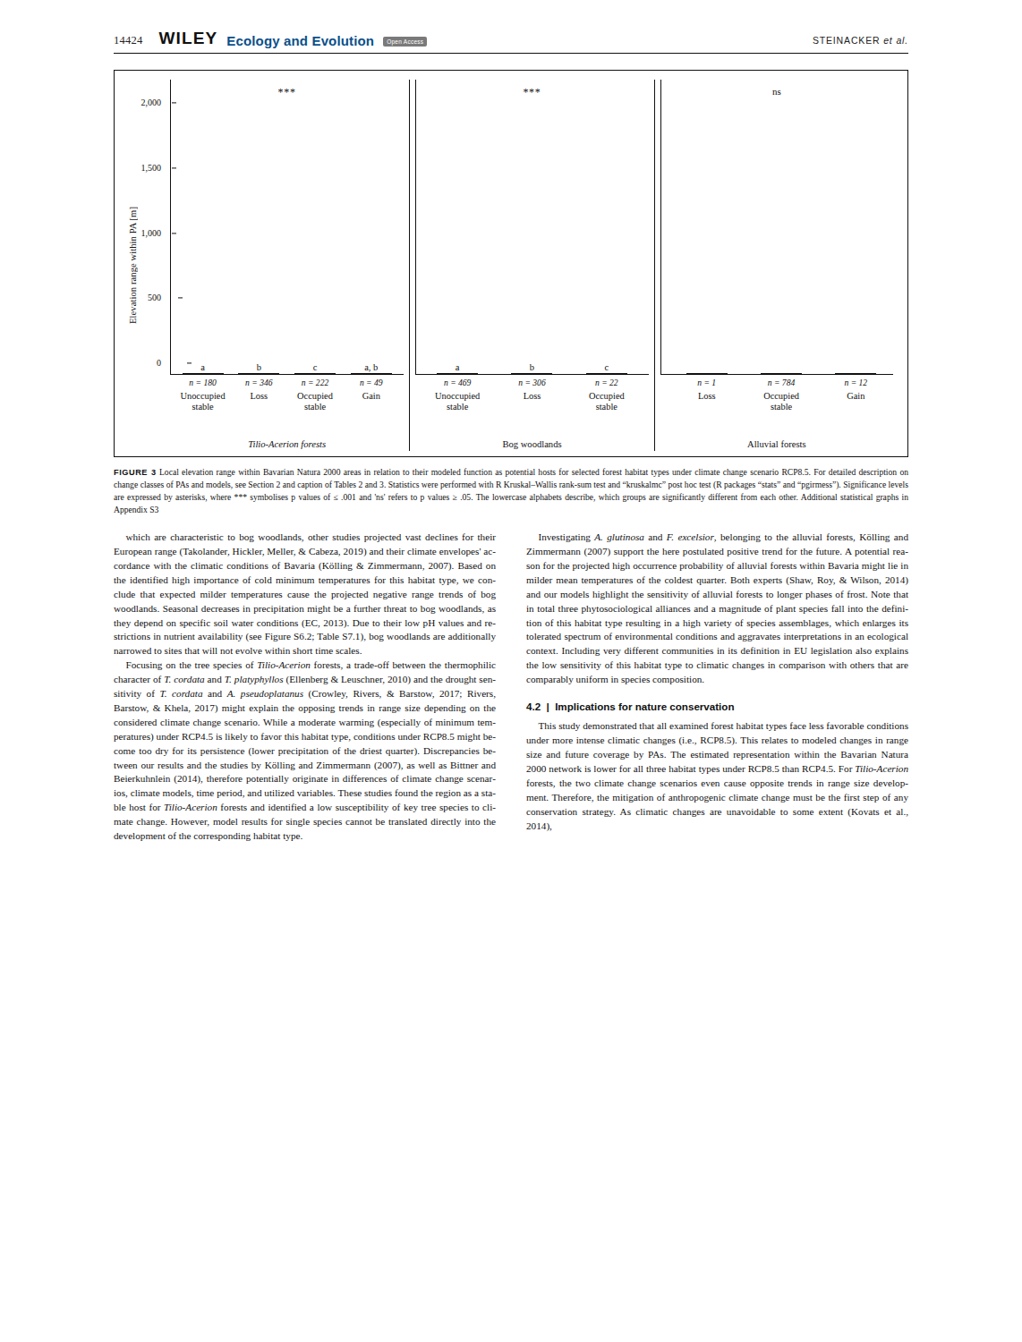14424 WILEY Ecology and Evolution Open Access Steinacker et al.
Elevation range within PA [m]
2,000
1,500
1,000
500
0
***
a
n = 180
b
n = 346
c
n = 222
a, b
n = 49
Unoccupied
stable
Loss
Occupied
stable
Gain
Tilio-Acerion forests
***
a
n = 469
b
n = 306
c
n = 22
Unoccupied
stable
Loss
Occupied
stable
Bog woodlands
ns
n = 1
n = 784
n = 12
Loss
Occupied
stable
Gain
Alluvial forests
FIGURE 3 Local elevation range within Bavarian Natura 2000 areas in relation to their modeled function as potential hosts for selected forest habitat types under climate change scenario RCP8.5. For detailed description on change classes of PAs and models, see Section 2 and caption of Tables 2 and 3. Statistics were performed with R Kruskal–Wallis rank-sum test and “kruskalmc” post hoc test (R packages “stats” and “pgirmess”). Significance levels are expressed by asterisks, where *** symbolises p values of ≤ .001 and 'ns' refers to p values ≥ .05. The lowercase alphabets describe, which groups are significantly different from each other. Additional statistical graphs in Appendix S3
which are characteristic to bog woodlands, other studies projected vast declines for their European range (Takolander, Hickler, Meller, & Cabeza, 2019) and their climate envelopes' accordance with the climatic conditions of Bavaria (Kölling & Zimmermann, 2007). Based on the identified high importance of cold minimum temperatures for this habitat type, we conclude that expected milder temperatures cause the projected negative range trends of bog woodlands. Seasonal decreases in precipitation might be a further threat to bog woodlands, as they depend on specific soil water conditions (EC, 2013). Due to their low pH values and restrictions in nutrient availability (see Figure S6.2; Table S7.1), bog woodlands are additionally narrowed to sites that will not evolve within short time scales.
Focusing on the tree species of Tilio-Acerion forests, a trade-off between the thermophilic character of T. cordata and T. platyphyllos (Ellenberg & Leuschner, 2010) and the drought sensitivity of T. cordata and A. pseudoplatanus (Crowley, Rivers, & Barstow, 2017; Rivers, Barstow, & Khela, 2017) might explain the opposing trends in range size depending on the considered climate change scenario. While a moderate warming (especially of minimum temperatures) under RCP4.5 is likely to favor this habitat type, conditions under RCP8.5 might become too dry for its persistence (lower precipitation of the driest quarter). Discrepancies between our results and the studies by Kölling and Zimmermann (2007), as well as Bittner and Beierkuhnlein (2014), therefore potentially originate in differences of climate change scenarios, climate models, time period, and utilized variables. These studies found the region as a stable host for Tilio-Acerion forests and identified a low susceptibility of key tree species to climate change. However, model results for single species cannot be translated directly into the development of the corresponding habitat type.
Investigating A. glutinosa and F. excelsior, belonging to the alluvial forests, Kölling and Zimmermann (2007) support the here postulated positive trend for the future. A potential reason for the projected high occurrence probability of alluvial forests within Bavaria might lie in milder mean temperatures of the coldest quarter. Both experts (Shaw, Roy, & Wilson, 2014) and our models highlight the sensitivity of alluvial forests to longer phases of frost. Note that in total three phytosociological alliances and a magnitude of plant species fall into the definition of this habitat type resulting in a high variety of species assemblages, which enlarges its tolerated spectrum of environmental conditions and aggravates interpretations in an ecological context. Including very different communities in its definition in EU legislation also explains the low sensitivity of this habitat type to climatic changes in comparison with others that are comparably uniform in species composition.
4.2 | Implications for nature conservation
This study demonstrated that all examined forest habitat types face less favorable conditions under more intense climatic changes (i.e., RCP8.5). This relates to modeled changes in range size and future coverage by PAs. The estimated representation within the Bavarian Natura 2000 network is lower for all three habitat types under RCP8.5 than RCP4.5. For Tilio-Acerion forests, the two climate change scenarios even cause opposite trends in range size development. Therefore, the mitigation of anthropogenic climate change must be the first step of any conservation strategy. As climatic changes are unavoidable to some extent (Kovats et al., 2014),